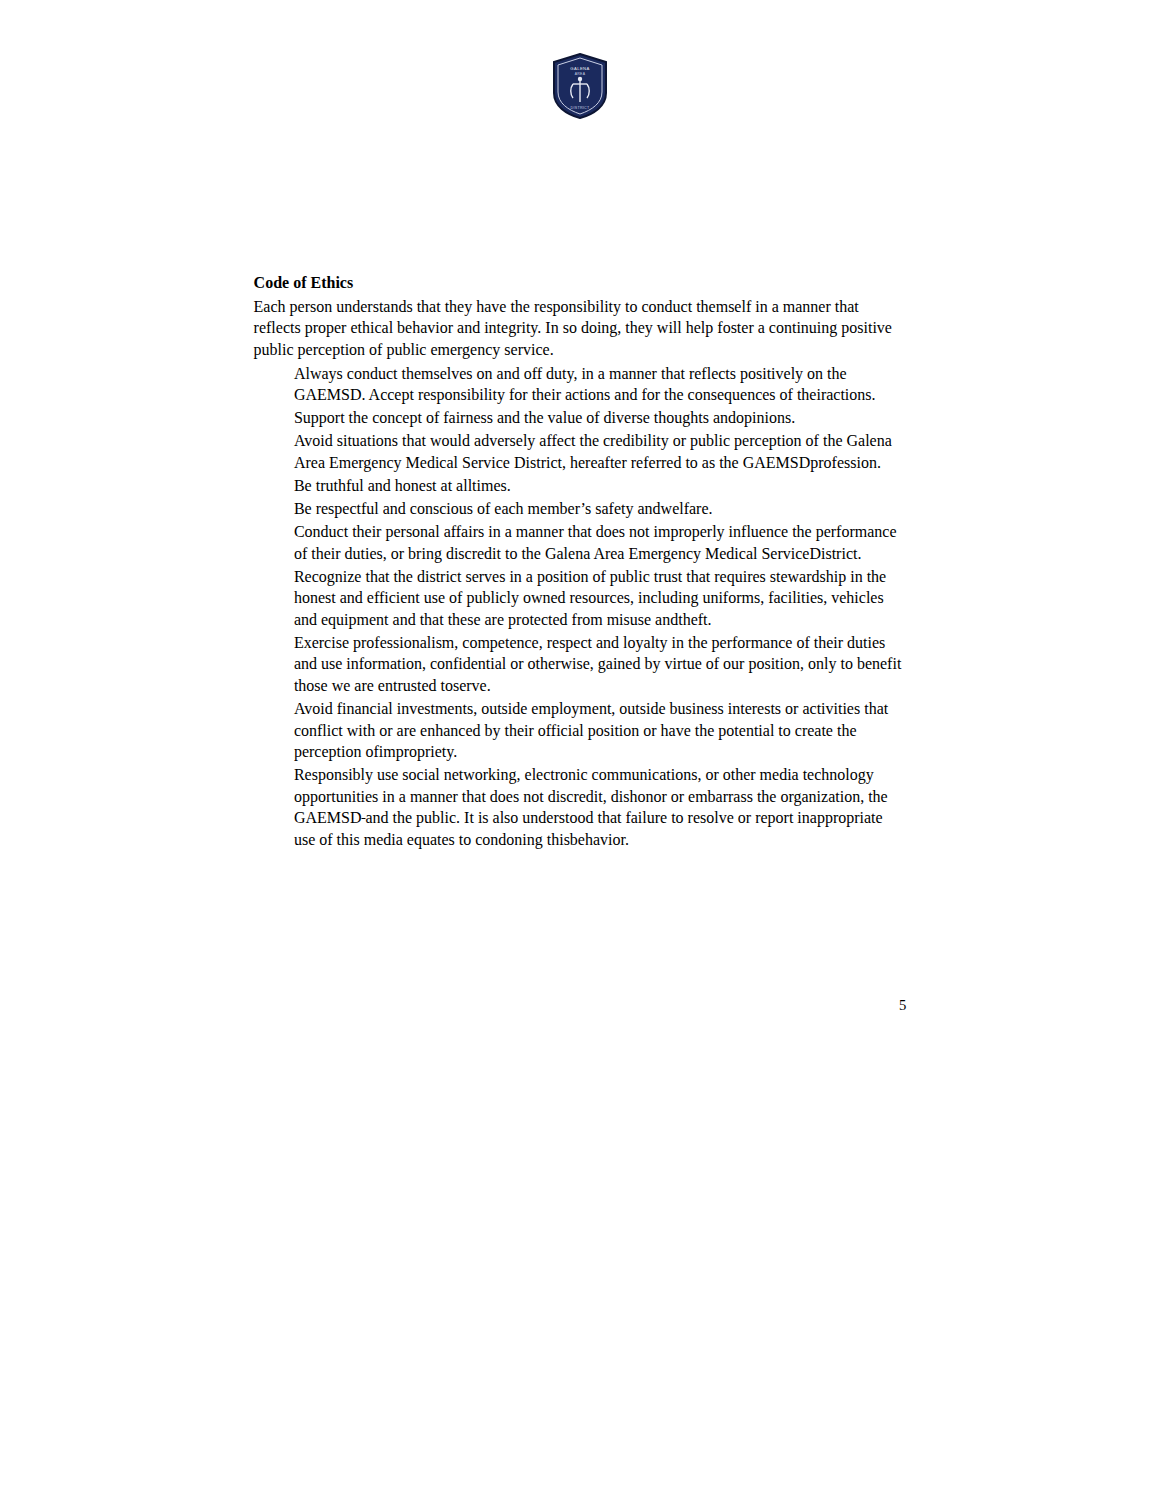GALENA AREA DISTRICT
Code of Ethics
Each person understands that they have the responsibility to conduct themself in a manner that reflects proper ethical behavior and integrity. In so doing, they will help foster a continuing positive public perception of public emergency service.
Always conduct themselves on and off duty, in a manner that reflects positively on the GAEMSD. Accept responsibility for their actions and for the consequences of theiractions.
Support the concept of fairness and the value of diverse thoughts andopinions.
Avoid situations that would adversely affect the credibility or public perception of the Galena Area Emergency Medical Service District, hereafter referred to as the GAEMSDprofession.
Be truthful and honest at alltimes.
Be respectful and conscious of each member’s safety andwelfare.
Conduct their personal affairs in a manner that does not improperly influence the performance of their duties, or bring discredit to the Galena Area Emergency Medical ServiceDistrict.
Recognize that the district serves in a position of public trust that requires stewardship in the honest and efficient use of publicly owned resources, including uniforms, facilities, vehicles and equipment and that these are protected from misuse andtheft.
Exercise professionalism, competence, respect and loyalty in the performance of their duties and use information, confidential or otherwise, gained by virtue of our position, only to benefit those we are entrusted toserve.
Avoid financial investments, outside employment, outside business interests or activities that conflict with or are enhanced by their official position or have the potential to create the perception ofimpropriety.
Responsibly use social networking, electronic communications, or other media technology opportunities in a manner that does not discredit, dishonor or embarrass the organization, the GAEMSD and the public. It is also understood that failure to resolve or report inappropriate use of this media equates to condoning thisbehavior.
5